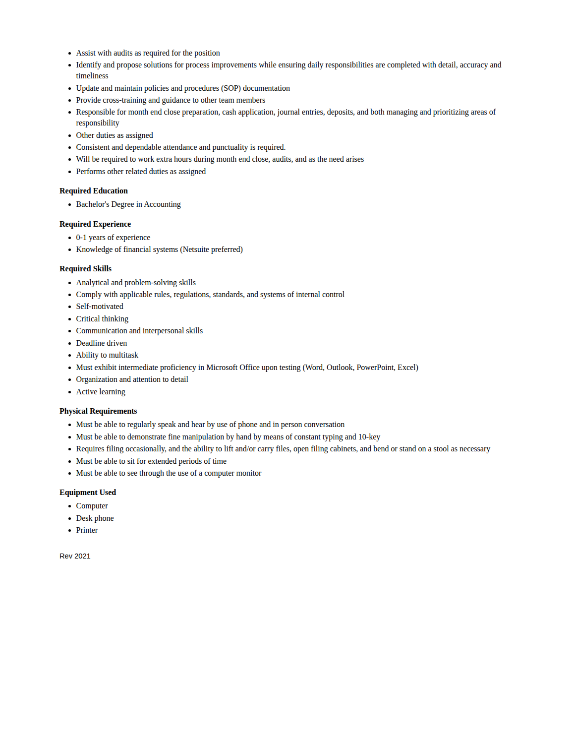Assist with audits as required for the position
Identify and propose solutions for process improvements while ensuring daily responsibilities are completed with detail, accuracy and timeliness
Update and maintain policies and procedures (SOP) documentation
Provide cross-training and guidance to other team members
Responsible for month end close preparation, cash application, journal entries, deposits, and both managing and prioritizing areas of responsibility
Other duties as assigned
Consistent and dependable attendance and punctuality is required.
Will be required to work extra hours during month end close, audits, and as the need arises
Performs other related duties as assigned
Required Education
Bachelor's Degree in Accounting
Required Experience
0-1 years of experience
Knowledge of financial systems (Netsuite preferred)
Required Skills
Analytical and problem-solving skills
Comply with applicable rules, regulations, standards, and systems of internal control
Self-motivated
Critical thinking
Communication and interpersonal skills
Deadline driven
Ability to multitask
Must exhibit intermediate proficiency in Microsoft Office upon testing (Word, Outlook, PowerPoint, Excel)
Organization and attention to detail
Active learning
Physical Requirements
Must be able to regularly speak and hear by use of phone and in person conversation
Must be able to demonstrate fine manipulation by hand by means of constant typing and 10-key
Requires filing occasionally, and the ability to lift and/or carry files, open filing cabinets, and bend or stand on a stool as necessary
Must be able to sit for extended periods of time
Must be able to see through the use of a computer monitor
Equipment Used
Computer
Desk phone
Printer
Rev 2021